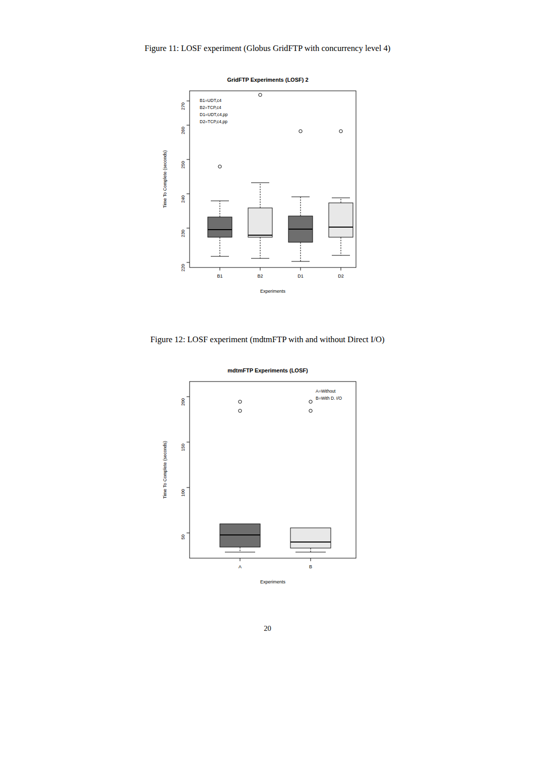Figure 11: LOSF experiment (Globus GridFTP with concurrency level 4)
GridFTP Experiments (LOSF) 2 220 230 240 250 260 270 Time To Complete (seconds) B1=UDT,c4 B2=TCP,c4 D1=UDT,c4,pp D2=TCP,c4,pp B1 B2 D1 D2 Experiments
Figure 12: LOSF experiment (mdtmFTP with and without Direct I/O)
mdtmFTP Experiments (LOSF) 50 100 150 200 Time To Complete (seconds) A=Without B=With D. I/O A B Experiments
20